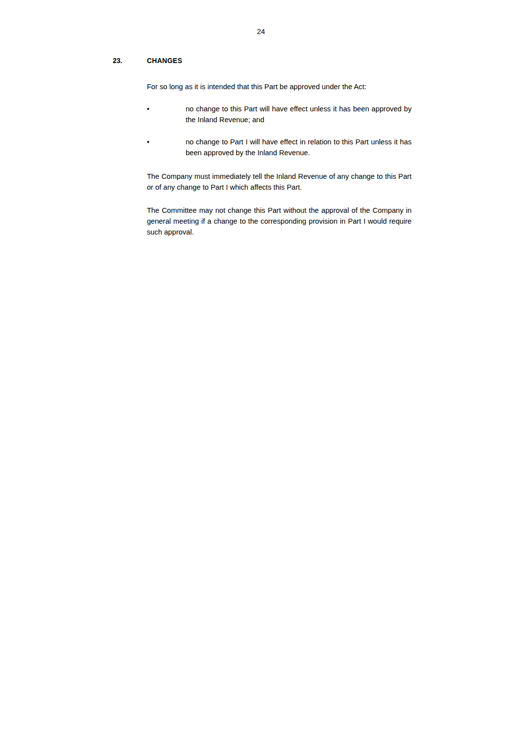24
23.
CHANGES
For so long as it is intended that this Part be approved under the Act:
no change to this Part will have effect unless it has been approved by the Inland Revenue; and
no change to Part I will have effect in relation to this Part unless it has been approved by the Inland Revenue.
The Company must immediately tell the Inland Revenue of any change to this Part or of any change to Part I which affects this Part.
The Committee may not change this Part without the approval of the Company in general meeting if a change to the corresponding provision in Part I would require such approval.